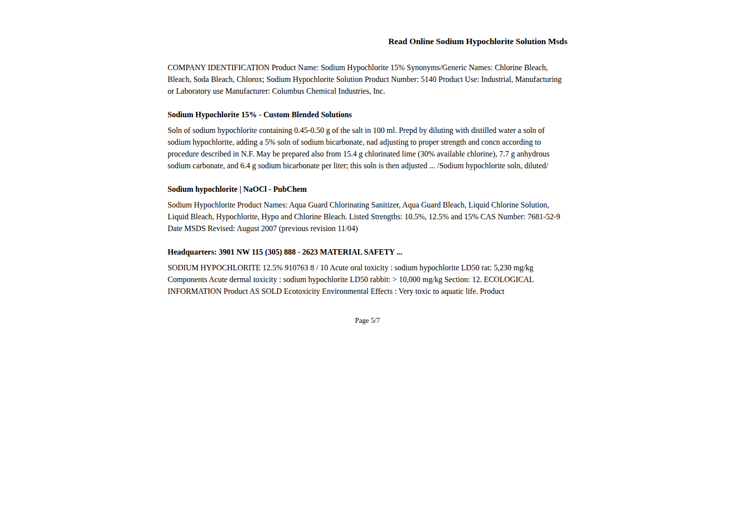Read Online Sodium Hypochlorite Solution Msds
COMPANY IDENTIFICATION Product Name: Sodium Hypochlorite 15% Synonyms/Generic Names: Chlorine Bleach, Bleach, Soda Bleach, Chlorox; Sodium Hypochlorite Solution Product Number: 5140 Product Use: Industrial, Manufacturing or Laboratory use Manufacturer: Columbus Chemical Industries, Inc.
Sodium Hypochlorite 15% - Custom Blended Solutions
Soln of sodium hypochlorite containing 0.45-0.50 g of the salt in 100 ml. Prepd by diluting with distilled water a soln of sodium hypochlorite, adding a 5% soln of sodium bicarbonate, nad adjusting to proper strength and concn according to procedure described in N.F. May be prepared also from 15.4 g chlorinated lime (30% available chlorine), 7.7 g anhydrous sodium carbonate, and 6.4 g sodium bicarbonate per liter; this soln is then adjusted ... /Sodium hypochlorite soln, diluted/
Sodium hypochlorite | NaOCl - PubChem
Sodium Hypochlorite Product Names: Aqua Guard Chlorinating Sanitizer, Aqua Guard Bleach, Liquid Chlorine Solution, Liquid Bleach, Hypochlorite, Hypo and Chlorine Bleach. Listed Strengths: 10.5%, 12.5% and 15% CAS Number: 7681-52-9 Date MSDS Revised: August 2007 (previous revision 11/04)
Headquarters: 3901 NW 115 (305) 888 - 2623 MATERIAL SAFETY ...
SODIUM HYPOCHLORITE 12.5% 910763 8 / 10 Acute oral toxicity : sodium hypochlorite LD50 rat: 5,230 mg/kg Components Acute dermal toxicity : sodium hypochlorite LD50 rabbit: > 10,000 mg/kg Section: 12. ECOLOGICAL INFORMATION Product AS SOLD Ecotoxicity Environmental Effects : Very toxic to aquatic life. Product
Page 5/7